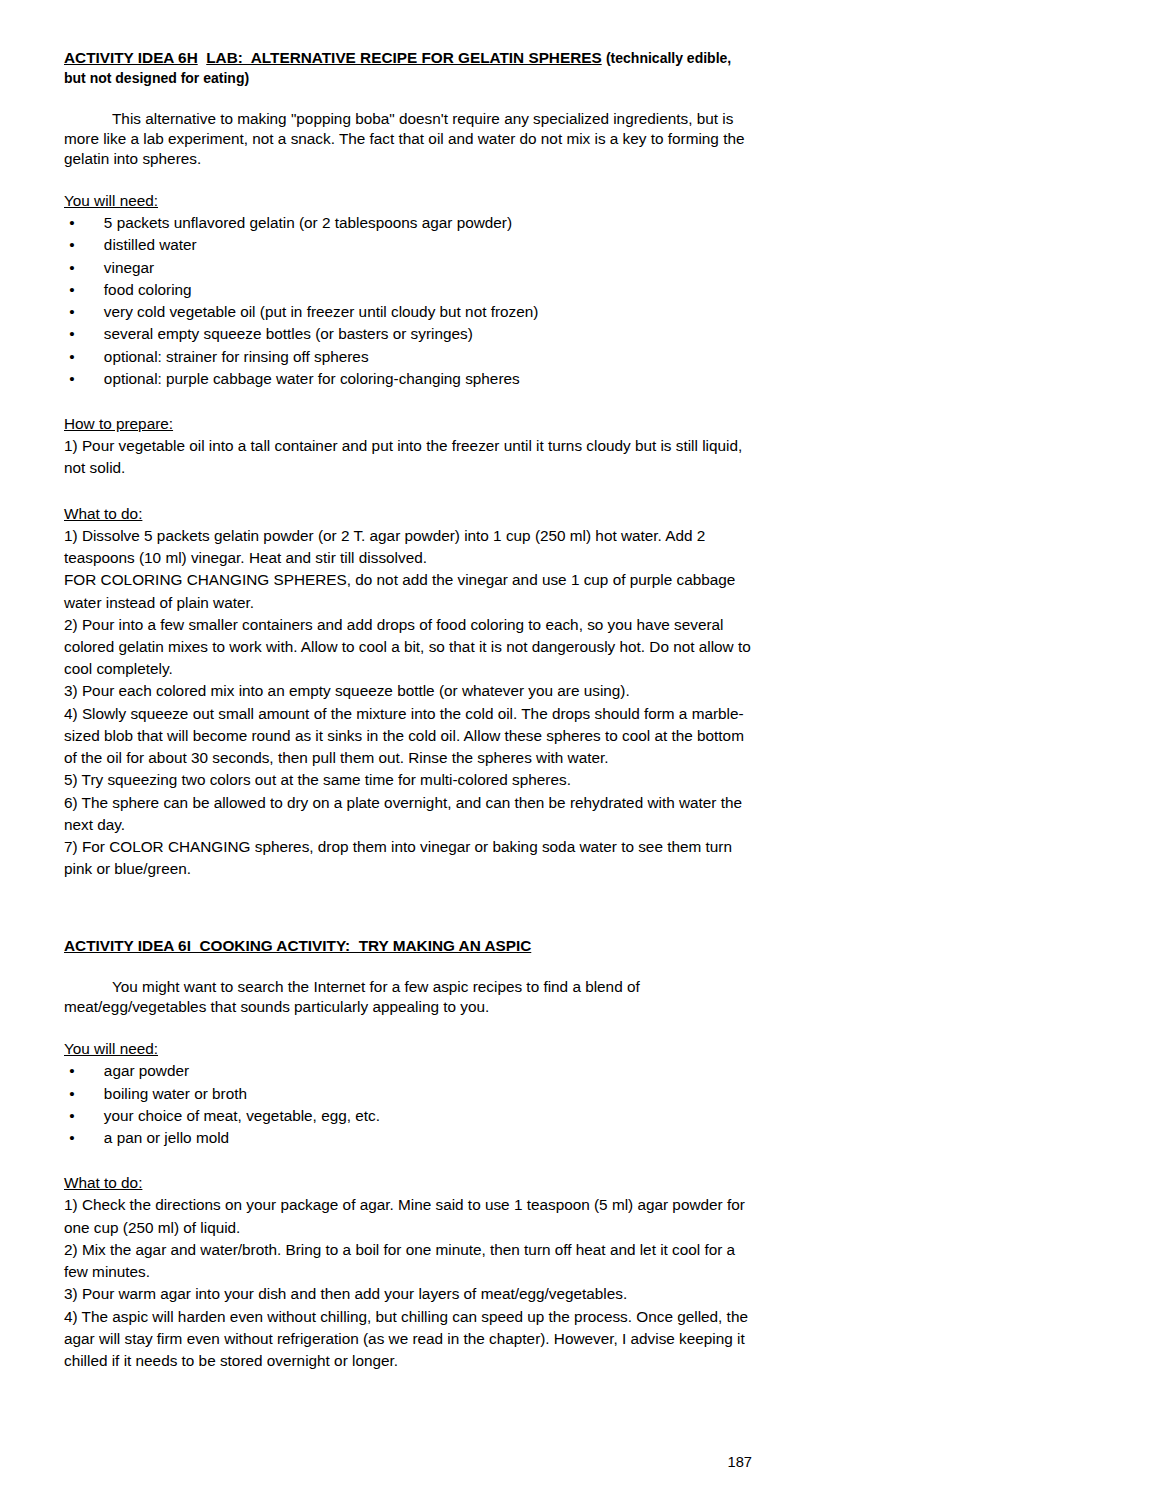ACTIVITY IDEA 6H LAB: ALTERNATIVE RECIPE FOR GELATIN SPHERES (technically edible, but not designed for eating)
This alternative to making "popping boba" doesn't require any specialized ingredients, but is more like a lab experiment, not a snack. The fact that oil and water do not mix is a key to forming the gelatin into spheres.
You will need:
5 packets unflavored gelatin (or 2 tablespoons agar powder)
distilled water
vinegar
food coloring
very cold vegetable oil (put in freezer until cloudy but not frozen)
several empty squeeze bottles (or basters or syringes)
optional: strainer for rinsing off spheres
optional: purple cabbage water for coloring-changing spheres
How to prepare:
1) Pour vegetable oil into a tall container and put into the freezer until it turns cloudy but is still liquid, not solid.
What to do:
1) Dissolve 5 packets gelatin powder (or 2 T. agar powder) into 1 cup (250 ml) hot water. Add 2 teaspoons (10 ml) vinegar. Heat and stir till dissolved.
FOR COLORING CHANGING SPHERES, do not add the vinegar and use 1 cup of purple cabbage water instead of plain water.
2) Pour into a few smaller containers and add drops of food coloring to each, so you have several colored gelatin mixes to work with. Allow to cool a bit, so that it is not dangerously hot. Do not allow to cool completely.
3) Pour each colored mix into an empty squeeze bottle (or whatever you are using).
4) Slowly squeeze out small amount of the mixture into the cold oil. The drops should form a marble-sized blob that will become round as it sinks in the cold oil. Allow these spheres to cool at the bottom of the oil for about 30 seconds, then pull them out. Rinse the spheres with water.
5) Try squeezing two colors out at the same time for multi-colored spheres.
6) The sphere can be allowed to dry on a plate overnight, and can then be rehydrated with water the next day.
7) For COLOR CHANGING spheres, drop them into vinegar or baking soda water to see them turn pink or blue/green.
ACTIVITY IDEA 6I COOKING ACTIVITY: TRY MAKING AN ASPIC
You might want to search the Internet for a few aspic recipes to find a blend of meat/egg/vegetables that sounds particularly appealing to you.
You will need:
agar powder
boiling water or broth
your choice of meat, vegetable, egg, etc.
a pan or jello mold
What to do:
1) Check the directions on your package of agar. Mine said to use 1 teaspoon (5 ml) agar powder for one cup (250 ml) of liquid.
2) Mix the agar and water/broth. Bring to a boil for one minute, then turn off heat and let it cool for a few minutes.
3) Pour warm agar into your dish and then add your layers of meat/egg/vegetables.
4) The aspic will harden even without chilling, but chilling can speed up the process. Once gelled, the agar will stay firm even without refrigeration (as we read in the chapter). However, I advise keeping it chilled if it needs to be stored overnight or longer.
187